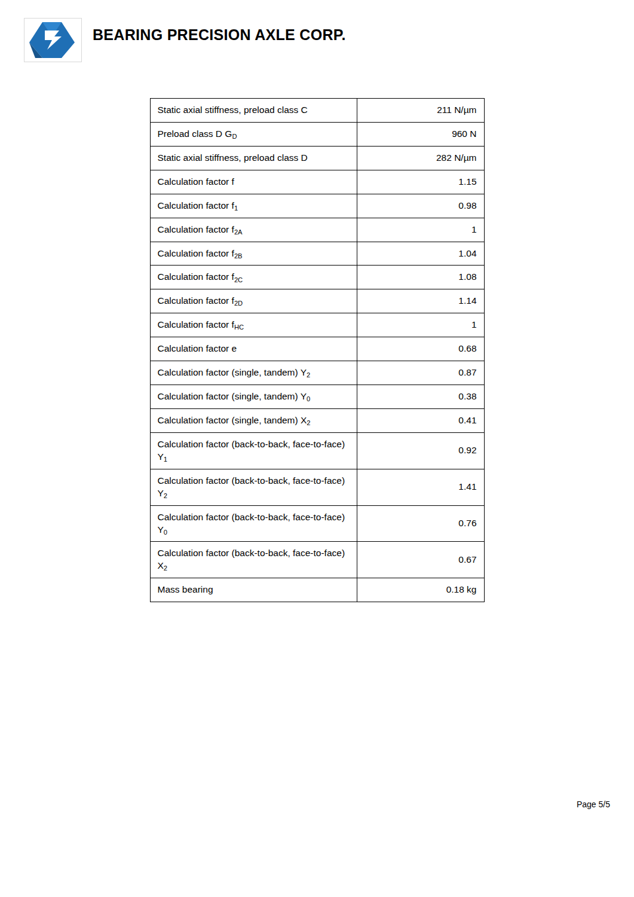BEARING PRECISION AXLE CORP.
| Static axial stiffness, preload class C | 211 N/µm |
| Preload class D G D | 960 N |
| Static axial stiffness, preload class D | 282 N/µm |
| Calculation factor f | 1.15 |
| Calculation factor f 1 | 0.98 |
| Calculation factor f 2A | 1 |
| Calculation factor f 2B | 1.04 |
| Calculation factor f 2C | 1.08 |
| Calculation factor f 2D | 1.14 |
| Calculation factor f HC | 1 |
| Calculation factor e | 0.68 |
| Calculation factor (single, tandem) Y 2 | 0.87 |
| Calculation factor (single, tandem) Y 0 | 0.38 |
| Calculation factor (single, tandem) X 2 | 0.41 |
| Calculation factor (back-to-back, face-to-face) Y 1 | 0.92 |
| Calculation factor (back-to-back, face-to-face) Y 2 | 1.41 |
| Calculation factor (back-to-back, face-to-face) Y 0 | 0.76 |
| Calculation factor (back-to-back, face-to-face) X 2 | 0.67 |
| Mass bearing | 0.18 kg |
Page 5/5